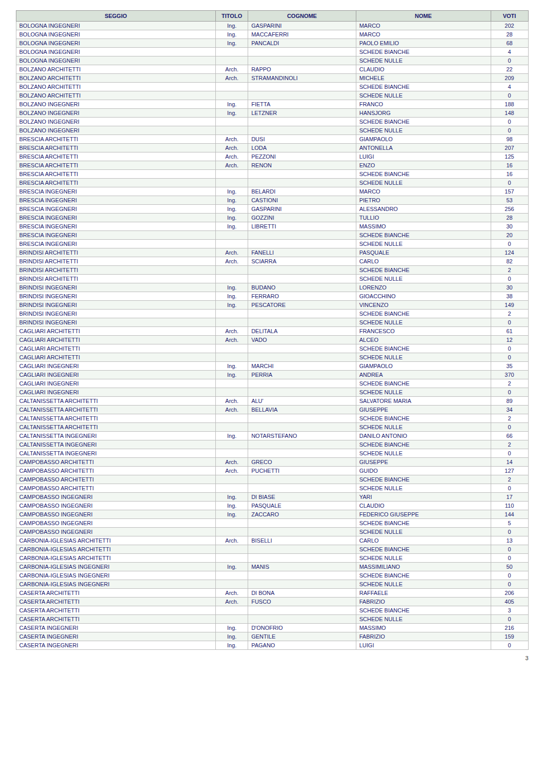| SEGGIO | TITOLO | COGNOME | NOME | VOTI |
| --- | --- | --- | --- | --- |
| BOLOGNA INGEGNERI | Ing. | GASPARINI | MARCO | 202 |
| BOLOGNA INGEGNERI | Ing. | MACCAFERRI | MARCO | 28 |
| BOLOGNA INGEGNERI | Ing. | PANCALDI | PAOLO EMILIO | 68 |
| BOLOGNA INGEGNERI | | | SCHEDE BIANCHE | 4 |
| BOLOGNA INGEGNERI | | | SCHEDE NULLE | 0 |
| BOLZANO ARCHITETTI | Arch. | RAPPO | CLAUDIO | 22 |
| BOLZANO ARCHITETTI | Arch. | STRAMANDINOLI | MICHELE | 209 |
| BOLZANO ARCHITETTI | | | SCHEDE BIANCHE | 4 |
| BOLZANO ARCHITETTI | | | SCHEDE NULLE | 0 |
| BOLZANO INGEGNERI | Ing. | FIETTA | FRANCO | 188 |
| BOLZANO INGEGNERI | Ing. | LETZNER | HANSJORG | 148 |
| BOLZANO INGEGNERI | | | SCHEDE BIANCHE | 0 |
| BOLZANO INGEGNERI | | | SCHEDE NULLE | 0 |
| BRESCIA ARCHITETTI | Arch. | DUSI | GIAMPAOLO | 98 |
| BRESCIA ARCHITETTI | Arch. | LODA | ANTONELLA | 207 |
| BRESCIA ARCHITETTI | Arch. | PEZZONI | LUIGI | 125 |
| BRESCIA ARCHITETTI | Arch. | RENON | ENZO | 16 |
| BRESCIA ARCHITETTI | | | SCHEDE BIANCHE | 16 |
| BRESCIA ARCHITETTI | | | SCHEDE NULLE | 0 |
| BRESCIA INGEGNERI | Ing. | BELARDI | MARCO | 157 |
| BRESCIA INGEGNERI | Ing. | CASTIONI | PIETRO | 53 |
| BRESCIA INGEGNERI | Ing. | GASPARINI | ALESSANDRO | 256 |
| BRESCIA INGEGNERI | Ing. | GOZZINI | TULLIO | 28 |
| BRESCIA INGEGNERI | Ing. | LIBRETTI | MASSIMO | 30 |
| BRESCIA INGEGNERI | | | SCHEDE BIANCHE | 20 |
| BRESCIA INGEGNERI | | | SCHEDE NULLE | 0 |
| BRINDISI ARCHITETTI | Arch. | FANELLI | PASQUALE | 124 |
| BRINDISI ARCHITETTI | Arch. | SCIARRA | CARLO | 82 |
| BRINDISI ARCHITETTI | | | SCHEDE BIANCHE | 2 |
| BRINDISI ARCHITETTI | | | SCHEDE NULLE | 0 |
| BRINDISI INGEGNERI | Ing. | BUDANO | LORENZO | 30 |
| BRINDISI INGEGNERI | Ing. | FERRARO | GIOACCHINO | 38 |
| BRINDISI INGEGNERI | Ing. | PESCATORE | VINCENZO | 149 |
| BRINDISI INGEGNERI | | | SCHEDE BIANCHE | 2 |
| BRINDISI INGEGNERI | | | SCHEDE NULLE | 0 |
| CAGLIARI ARCHITETTI | Arch. | DELITALA | FRANCESCO | 61 |
| CAGLIARI ARCHITETTI | Arch. | VADO | ALCEO | 12 |
| CAGLIARI ARCHITETTI | | | SCHEDE BIANCHE | 0 |
| CAGLIARI ARCHITETTI | | | SCHEDE NULLE | 0 |
| CAGLIARI INGEGNERI | Ing. | MARCHI | GIAMPAOLO | 35 |
| CAGLIARI INGEGNERI | Ing. | PERRIA | ANDREA | 370 |
| CAGLIARI INGEGNERI | | | SCHEDE BIANCHE | 2 |
| CAGLIARI INGEGNERI | | | SCHEDE NULLE | 0 |
| CALTANISSETTA ARCHITETTI | Arch. | ALU' | SALVATORE MARIA | 89 |
| CALTANISSETTA ARCHITETTI | Arch. | BELLAVIA | GIUSEPPE | 34 |
| CALTANISSETTA ARCHITETTI | | | SCHEDE BIANCHE | 2 |
| CALTANISSETTA ARCHITETTI | | | SCHEDE NULLE | 0 |
| CALTANISSETTA INGEGNERI | Ing. | NOTARSTEFANO | DANILO ANTONIO | 66 |
| CALTANISSETTA INGEGNERI | | | SCHEDE BIANCHE | 2 |
| CALTANISSETTA INGEGNERI | | | SCHEDE NULLE | 0 |
| CAMPOBASSO ARCHITETTI | Arch. | GRECO | GIUSEPPE | 14 |
| CAMPOBASSO ARCHITETTI | Arch. | PUCHETTI | GUIDO | 127 |
| CAMPOBASSO ARCHITETTI | | | SCHEDE BIANCHE | 2 |
| CAMPOBASSO ARCHITETTI | | | SCHEDE NULLE | 0 |
| CAMPOBASSO INGEGNERI | Ing. | DI BIASE | YARI | 17 |
| CAMPOBASSO INGEGNERI | Ing. | PASQUALE | CLAUDIO | 110 |
| CAMPOBASSO INGEGNERI | Ing. | ZACCARO | FEDERICO GIUSEPPE | 144 |
| CAMPOBASSO INGEGNERI | | | SCHEDE BIANCHE | 5 |
| CAMPOBASSO INGEGNERI | | | SCHEDE NULLE | 0 |
| CARBONIA-IGLESIAS ARCHITETTI | Arch. | BISELLI | CARLO | 13 |
| CARBONIA-IGLESIAS ARCHITETTI | | | SCHEDE BIANCHE | 0 |
| CARBONIA-IGLESIAS ARCHITETTI | | | SCHEDE NULLE | 0 |
| CARBONIA-IGLESIAS INGEGNERI | Ing. | MANIS | MASSIMILIANO | 50 |
| CARBONIA-IGLESIAS INGEGNERI | | | SCHEDE BIANCHE | 0 |
| CARBONIA-IGLESIAS INGEGNERI | | | SCHEDE NULLE | 0 |
| CASERTA ARCHITETTI | Arch. | DI BONA | RAFFAELE | 206 |
| CASERTA ARCHITETTI | Arch. | FUSCO | FABRIZIO | 405 |
| CASERTA ARCHITETTI | | | SCHEDE BIANCHE | 3 |
| CASERTA ARCHITETTI | | | SCHEDE NULLE | 0 |
| CASERTA INGEGNERI | Ing. | D'ONOFRIO | MASSIMO | 216 |
| CASERTA INGEGNERI | Ing. | GENTILE | FABRIZIO | 159 |
| CASERTA INGEGNERI | Ing. | PAGANO | LUIGI | 0 |
3